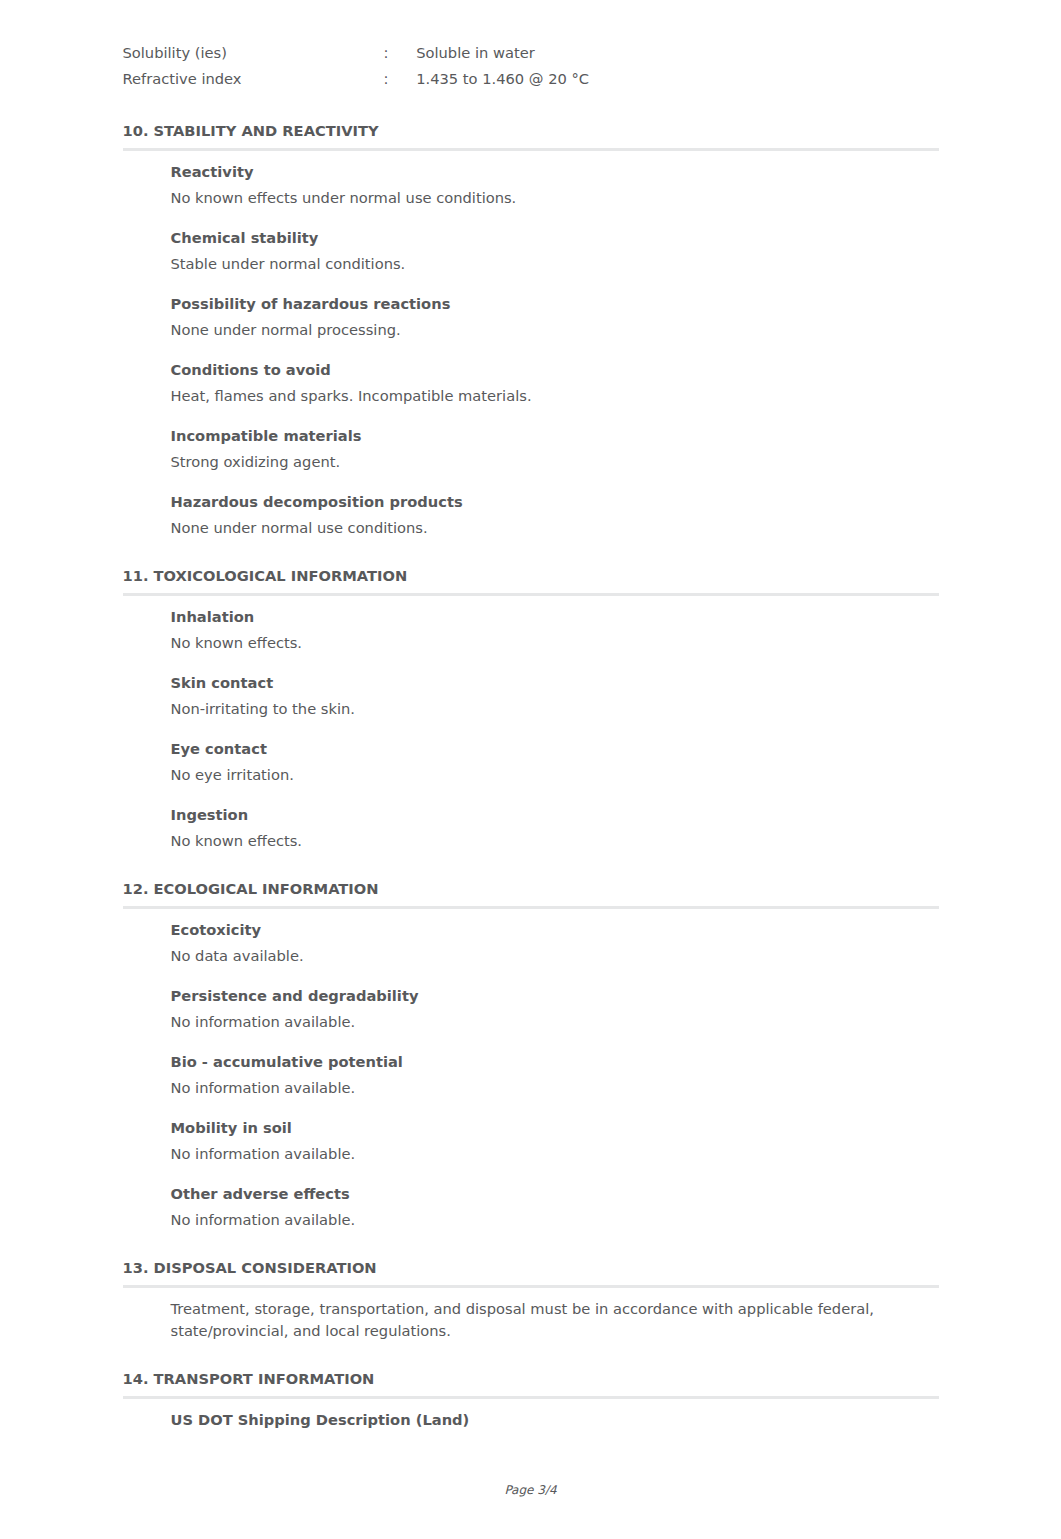| Solubility (ies) | : | Soluble in water |
| Refractive index | : | 1.435 to 1.460 @ 20 °C |
10. Stability and Reactivity
Reactivity
No known effects under normal use conditions.
Chemical stability
Stable under normal conditions.
Possibility of hazardous reactions
None under normal processing.
Conditions to avoid
Heat, flames and sparks. Incompatible materials.
Incompatible materials
Strong oxidizing agent.
Hazardous decomposition products
None under normal use conditions.
11. Toxicological Information
Inhalation
No known effects.
Skin contact
Non-irritating to the skin.
Eye contact
No eye irritation.
Ingestion
No known effects.
12. Ecological Information
Ecotoxicity
No data available.
Persistence and degradability
No information available.
Bio - accumulative potential
No information available.
Mobility in soil
No information available.
Other adverse effects
No information available.
13. Disposal Consideration
Treatment, storage, transportation, and disposal must be in accordance with applicable federal, state/provincial, and local regulations.
14. Transport Information
US DOT Shipping Description (Land)
Page 3/4